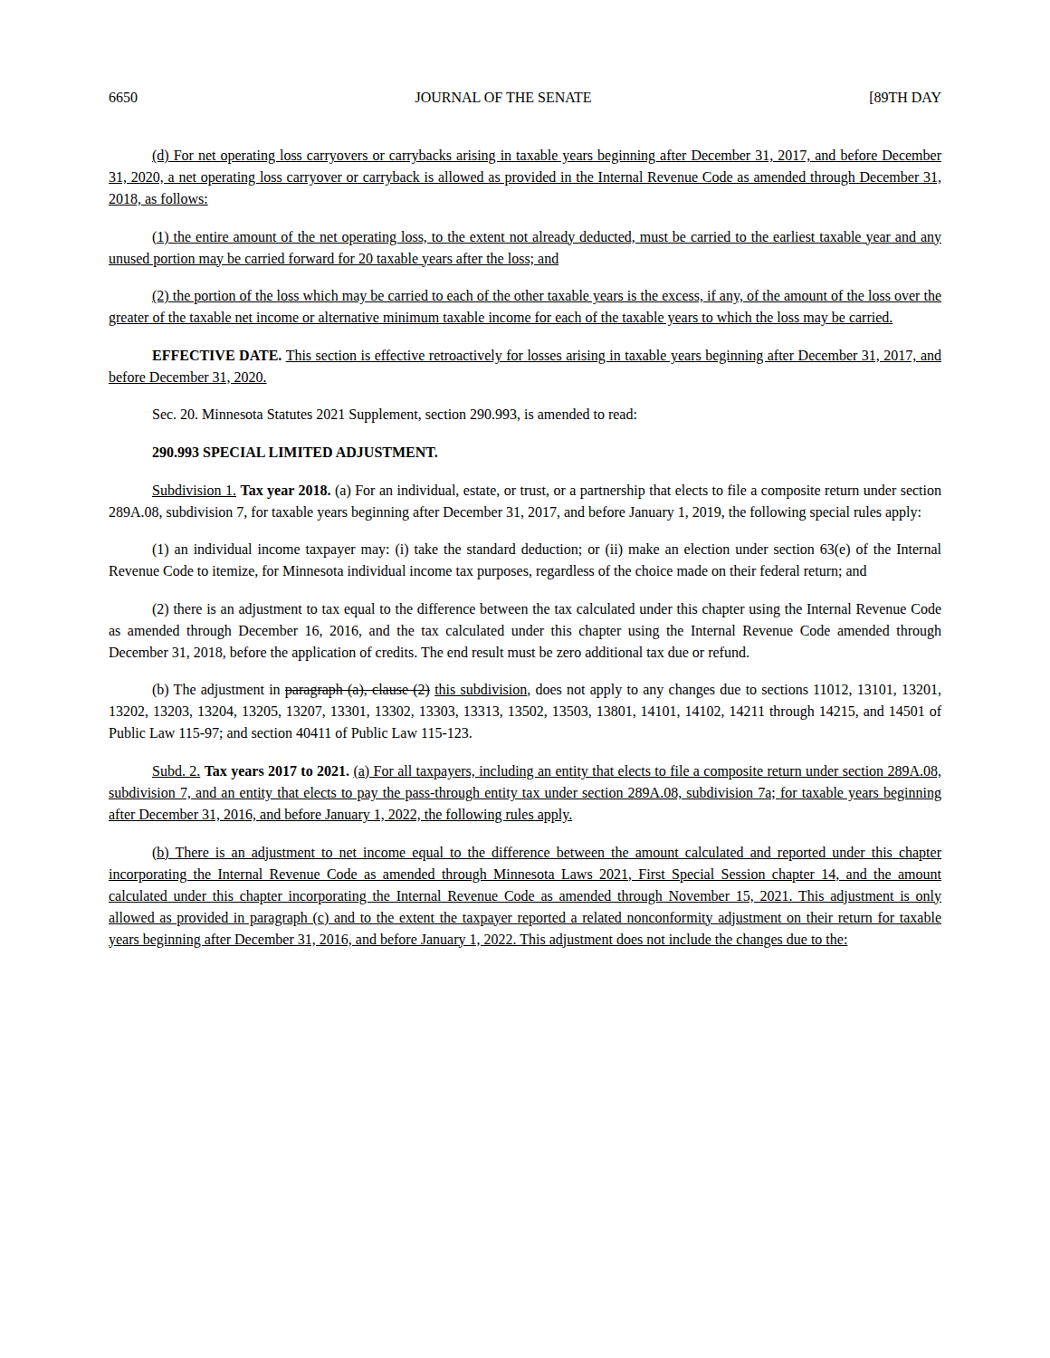6650 JOURNAL OF THE SENATE [89TH DAY
(d) For net operating loss carryovers or carrybacks arising in taxable years beginning after December 31, 2017, and before December 31, 2020, a net operating loss carryover or carryback is allowed as provided in the Internal Revenue Code as amended through December 31, 2018, as follows:
(1) the entire amount of the net operating loss, to the extent not already deducted, must be carried to the earliest taxable year and any unused portion may be carried forward for 20 taxable years after the loss; and
(2) the portion of the loss which may be carried to each of the other taxable years is the excess, if any, of the amount of the loss over the greater of the taxable net income or alternative minimum taxable income for each of the taxable years to which the loss may be carried.
EFFECTIVE DATE. This section is effective retroactively for losses arising in taxable years beginning after December 31, 2017, and before December 31, 2020.
Sec. 20. Minnesota Statutes 2021 Supplement, section 290.993, is amended to read:
290.993 SPECIAL LIMITED ADJUSTMENT.
Subdivision 1. Tax year 2018. (a) For an individual, estate, or trust, or a partnership that elects to file a composite return under section 289A.08, subdivision 7, for taxable years beginning after December 31, 2017, and before January 1, 2019, the following special rules apply:
(1) an individual income taxpayer may: (i) take the standard deduction; or (ii) make an election under section 63(e) of the Internal Revenue Code to itemize, for Minnesota individual income tax purposes, regardless of the choice made on their federal return; and
(2) there is an adjustment to tax equal to the difference between the tax calculated under this chapter using the Internal Revenue Code as amended through December 16, 2016, and the tax calculated under this chapter using the Internal Revenue Code amended through December 31, 2018, before the application of credits. The end result must be zero additional tax due or refund.
(b) The adjustment in paragraph (a), clause (2) this subdivision, does not apply to any changes due to sections 11012, 13101, 13201, 13202, 13203, 13204, 13205, 13207, 13301, 13302, 13303, 13313, 13502, 13503, 13801, 14101, 14102, 14211 through 14215, and 14501 of Public Law 115-97; and section 40411 of Public Law 115-123.
Subd. 2. Tax years 2017 to 2021. (a) For all taxpayers, including an entity that elects to file a composite return under section 289A.08, subdivision 7, and an entity that elects to pay the pass-through entity tax under section 289A.08, subdivision 7a; for taxable years beginning after December 31, 2016, and before January 1, 2022, the following rules apply.
(b) There is an adjustment to net income equal to the difference between the amount calculated and reported under this chapter incorporating the Internal Revenue Code as amended through Minnesota Laws 2021, First Special Session chapter 14, and the amount calculated under this chapter incorporating the Internal Revenue Code as amended through November 15, 2021. This adjustment is only allowed as provided in paragraph (c) and to the extent the taxpayer reported a related nonconformity adjustment on their return for taxable years beginning after December 31, 2016, and before January 1, 2022. This adjustment does not include the changes due to the: